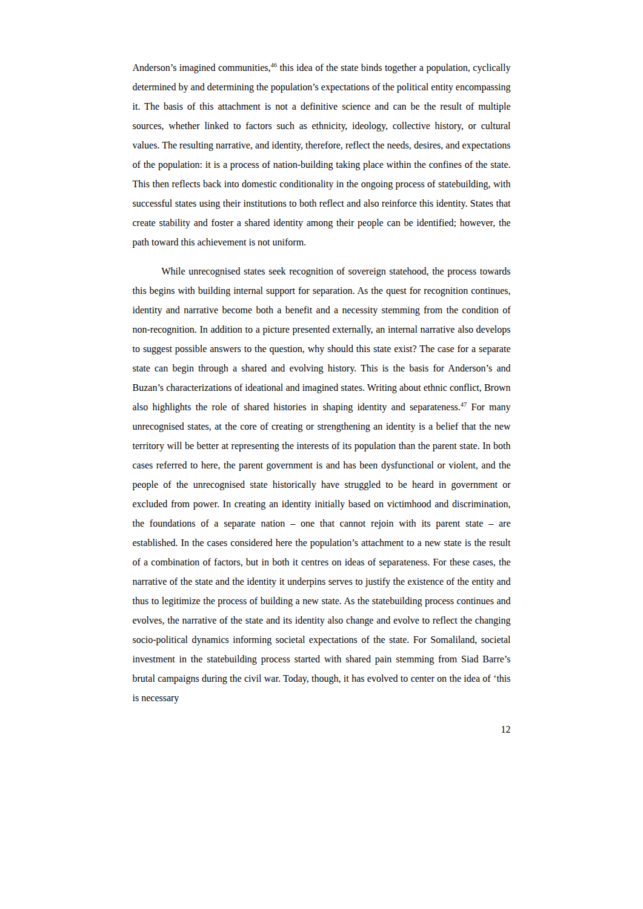Anderson’s imagined communities,46 this idea of the state binds together a population, cyclically determined by and determining the population’s expectations of the political entity encompassing it. The basis of this attachment is not a definitive science and can be the result of multiple sources, whether linked to factors such as ethnicity, ideology, collective history, or cultural values. The resulting narrative, and identity, therefore, reflect the needs, desires, and expectations of the population: it is a process of nation-building taking place within the confines of the state. This then reflects back into domestic conditionality in the ongoing process of statebuilding, with successful states using their institutions to both reflect and also reinforce this identity. States that create stability and foster a shared identity among their people can be identified; however, the path toward this achievement is not uniform.
While unrecognised states seek recognition of sovereign statehood, the process towards this begins with building internal support for separation. As the quest for recognition continues, identity and narrative become both a benefit and a necessity stemming from the condition of non-recognition. In addition to a picture presented externally, an internal narrative also develops to suggest possible answers to the question, why should this state exist? The case for a separate state can begin through a shared and evolving history. This is the basis for Anderson’s and Buzan’s characterizations of ideational and imagined states. Writing about ethnic conflict, Brown also highlights the role of shared histories in shaping identity and separateness.47 For many unrecognised states, at the core of creating or strengthening an identity is a belief that the new territory will be better at representing the interests of its population than the parent state. In both cases referred to here, the parent government is and has been dysfunctional or violent, and the people of the unrecognised state historically have struggled to be heard in government or excluded from power. In creating an identity initially based on victimhood and discrimination, the foundations of a separate nation – one that cannot rejoin with its parent state – are established. In the cases considered here the population’s attachment to a new state is the result of a combination of factors, but in both it centres on ideas of separateness. For these cases, the narrative of the state and the identity it underpins serves to justify the existence of the entity and thus to legitimize the process of building a new state. As the statebuilding process continues and evolves, the narrative of the state and its identity also change and evolve to reflect the changing socio-political dynamics informing societal expectations of the state. For Somaliland, societal investment in the statebuilding process started with shared pain stemming from Siad Barre’s brutal campaigns during the civil war. Today, though, it has evolved to center on the idea of ‘this is necessary
12